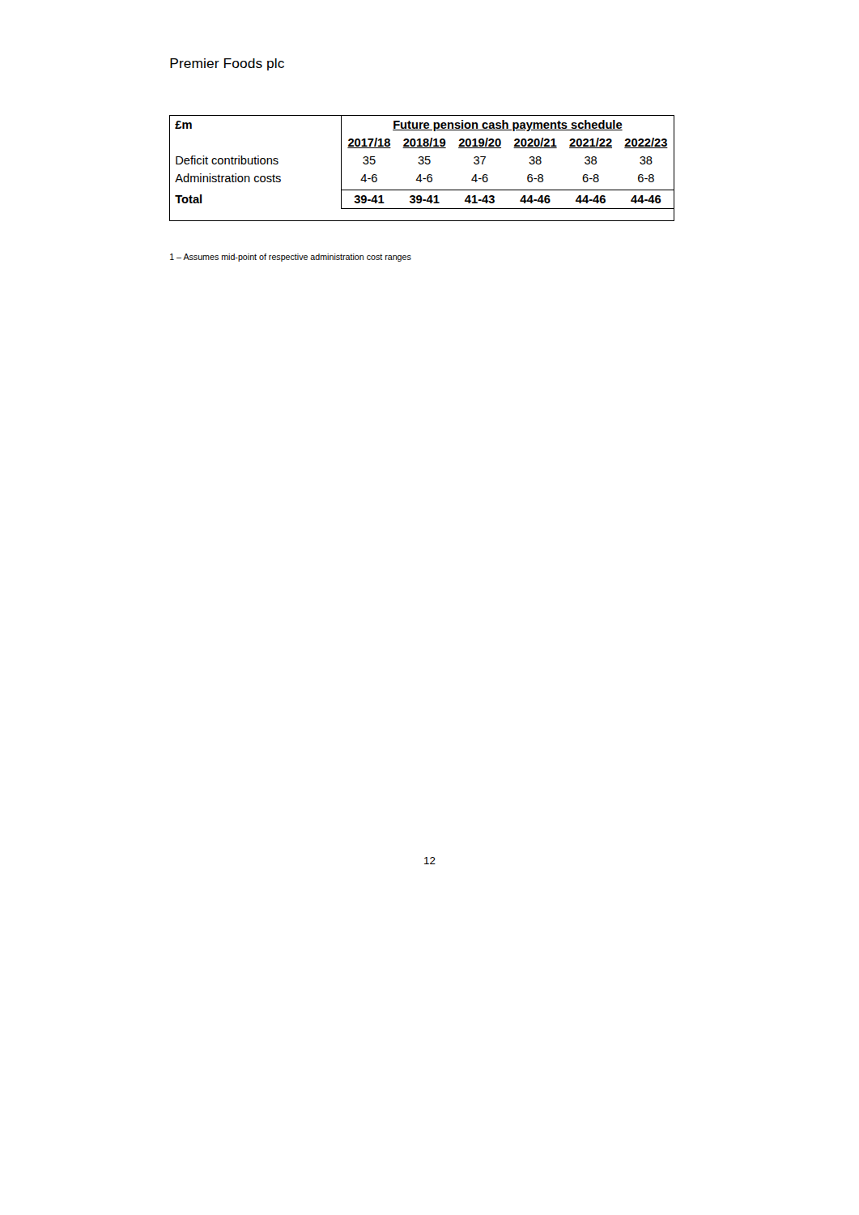Premier Foods plc
| £m | Future pension cash payments schedule |
| | 2017/18 | 2018/19 | 2019/20 | 2020/21 | 2021/22 | 2022/23 |
| Deficit contributions | 35 | 35 | 37 | 38 | 38 | 38 |
| Administration costs | 4-6 | 4-6 | 4-6 | 6-8 | 6-8 | 6-8 |
| Total | 39-41 | 39-41 | 41-43 | 44-46 | 44-46 | 44-46 |
1 – Assumes mid-point of respective administration cost ranges
12